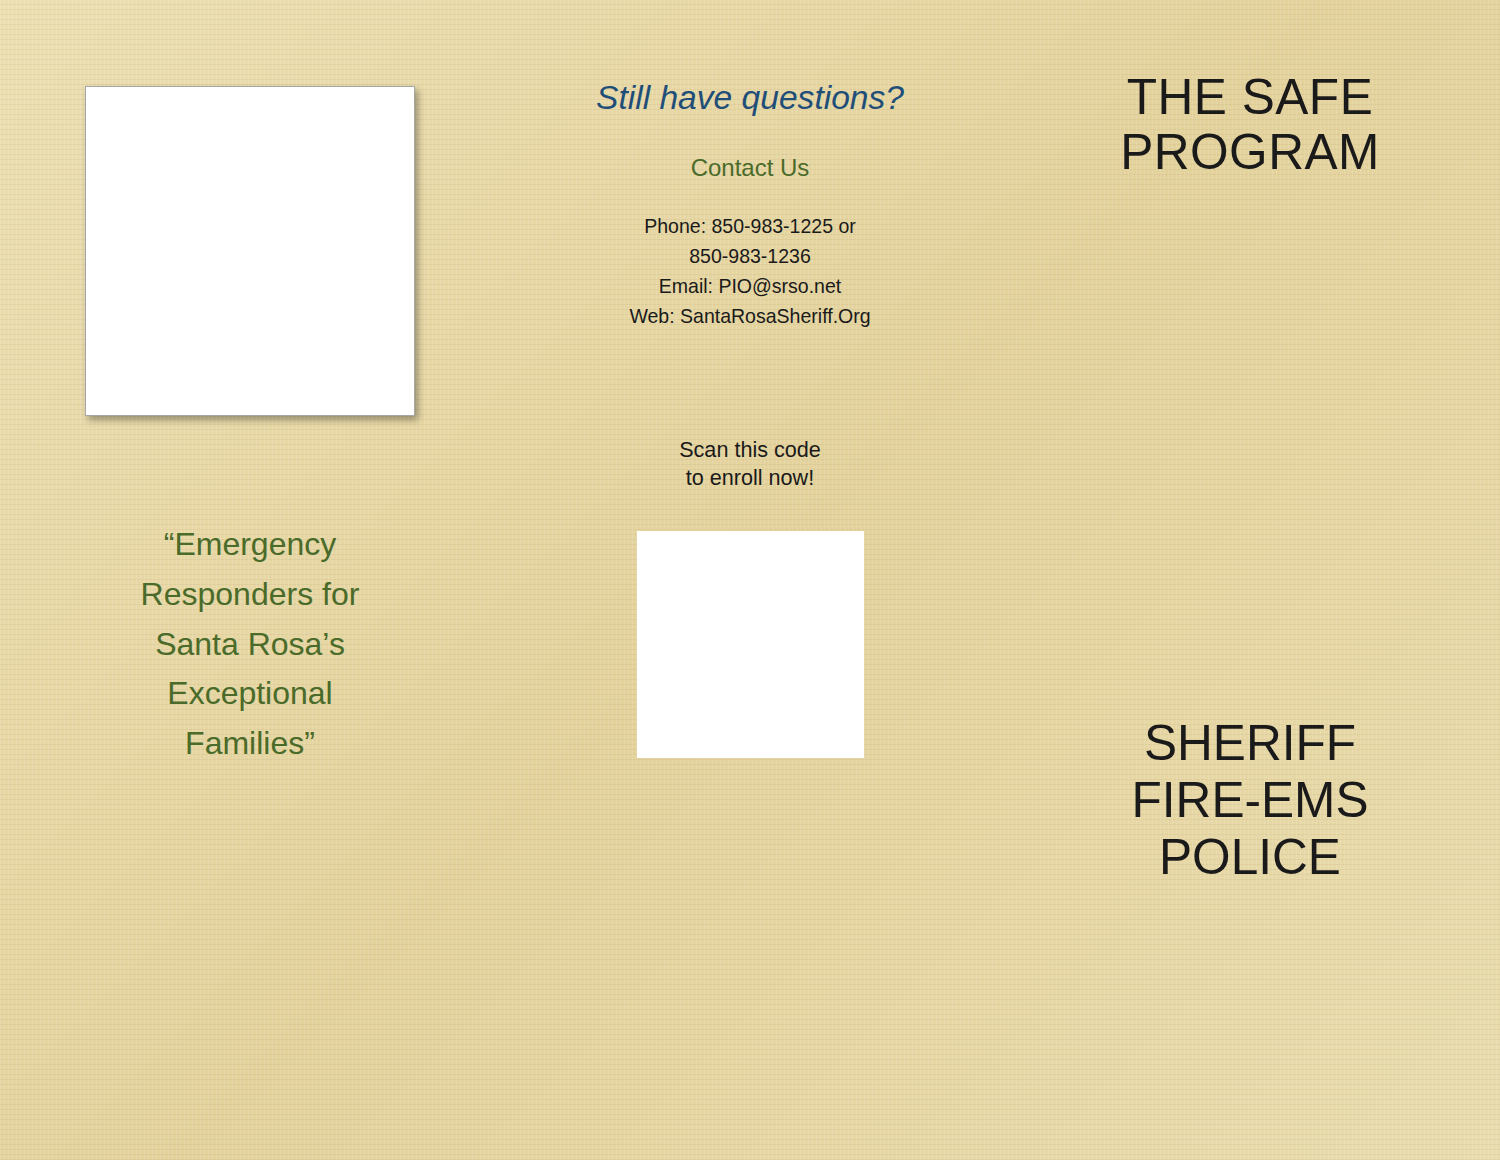“Emergency Responders for Santa Rosa’s Exceptional Families”
Still have questions?
Contact Us
Phone: 850-983-1225 or
850-983-1236
Email: PIO@srso.net
Web: SantaRosaSheriff.Org
Scan this code
to enroll now!
THE SAFE PROGRAM
SHERIFF
FIRE-EMS
POLICE